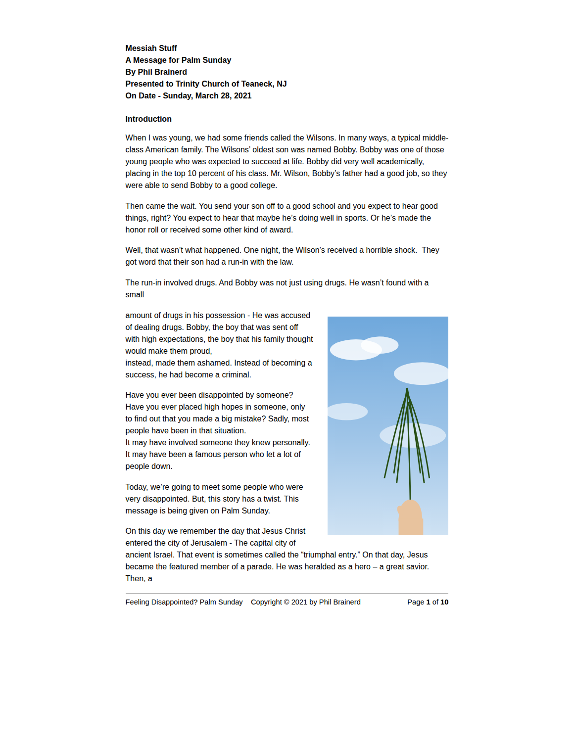Messiah Stuff
A Message for Palm Sunday
By Phil Brainerd
Presented to Trinity Church of Teaneck, NJ
On Date - Sunday, March 28, 2021
Introduction
When I was young, we had some friends called the Wilsons. In many ways, a typical middle-class American family. The Wilsons’ oldest son was named Bobby. Bobby was one of those young people who was expected to succeed at life. Bobby did very well academically, placing in the top 10 percent of his class. Mr. Wilson, Bobby’s father had a good job, so they were able to send Bobby to a good college.
Then came the wait. You send your son off to a good school and you expect to hear good things, right? You expect to hear that maybe he’s doing well in sports. Or he’s made the honor roll or received some other kind of award.
Well, that wasn’t what happened. One night, the Wilson’s received a horrible shock. They got word that their son had a run-in with the law.
The run-in involved drugs. And Bobby was not just using drugs. He wasn’t found with a small
amount of drugs in his possession - He was accused of dealing drugs. Bobby, the boy that was sent off with high expectations, the boy that his family thought would make them proud,
instead, made them ashamed. Instead of becoming a success, he had become a criminal.
Have you ever been disappointed by someone? Have you ever placed high hopes in someone, only to find out that you made a big mistake? Sadly, most people have been in that situation.
It may have involved someone they knew personally. It may have been a famous person who let a lot of people down.
Today, we’re going to meet some people who were very disappointed. But, this story has a twist. This message is being given on Palm Sunday.
On this day we remember the day that Jesus Christ entered the city of Jerusalem - The capital city of ancient Israel. That event is sometimes called the “triumphal entry.” On that day, Jesus became the featured member of a parade. He was heralded as a hero – a great savior. Then, a
Feeling Disappointed? Palm Sunday Copyright © 2021 by Phil Brainerd Page 1 of 10